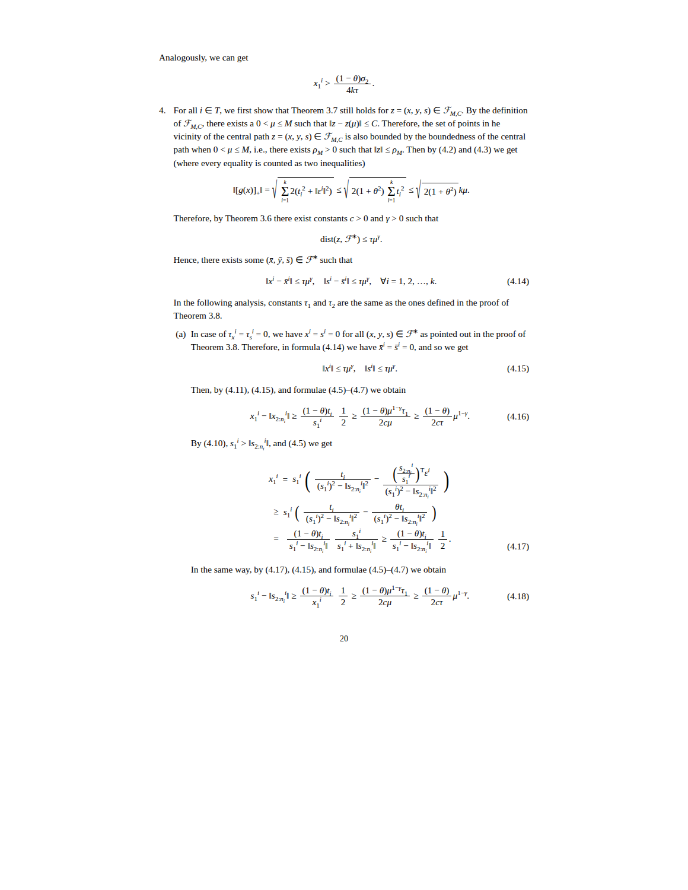Analogously, we can get
x1i > (1 − θ)σ24kτ.
4.
For all i ∈ Τ, we first show that Theorem 3.7 still holds for z = (x, y, s) ∈ ℱM,C. By the definition of ℱM,C, there exists a 0 < μ ≤ M such that ‖z − z(μ)‖ ≤ C. Therefore, the set of points in he vicinity of the central path z = (x, y, s) ∈ ℱM,C is also bounded by the boundedness of the central path when 0 < μ ≤ M, i.e., there exists ρM > 0 such that ‖z‖ ≤ ρM. Then by (4.2) and (4.3) we get (where every equality is counted as two inequalities)
‖[g(x)]+‖ = kΣi=12(ti2 + ‖εi‖2) ≤ 2(1 + θ2) kΣi=1 ti2 ≤ 2(1 + θ2) kμ.
Therefore, by Theorem 3.6 there exist constants c > 0 and γ > 0 such that
dist(z, ℱ∗) ≤ τμγ.
Hence, there exists some (x̄, ȳ, s̄) ∈ ℱ∗ such that
‖xi − x̄i‖ ≤ τμγ, ‖si − s̄i‖ ≤ τμγ, ∀i = 1, 2, …, k. (4.14)
In the following analysis, constants τ1 and τ2 are the same as the ones defined in the proof of Theorem 3.8.
(a)
In case of τxi = τsi = 0, we have xi = si = 0 for all (x, y, s) ∈ ℱ∗ as pointed out in the proof of Theorem 3.8. Therefore, in formula (4.14) we have x̄i = s̄i = 0, and so we get
‖xi‖ ≤ τμγ, ‖si‖ ≤ τμγ. (4.15)
Then, by (4.11), (4.15), and formulae (4.5)–(4.7) we obtain
x1i − ‖x2:nii‖ ≥ (1 − θ)ti s1i 12 ≥ (1 − θ)μ1−γτ12cμ ≥ (1 − θ) 2cτ μ1−γ. (4.16)
By (4.10), s1i > ‖s2:nii‖, and (4.5) we get
x1i=s1i ( ti(s1i)2 − ‖s2:nii‖2 − (s2:nii s1i) Tεi(s1i)2 − ‖s2:nii‖2 ) ≥s1i ( ti(s1i)2 − ‖s2:nii‖2 − θti(s1i)2 − ‖s2:nii‖2 ) = (1 − θ)ti s1i − ‖s2:nii‖ s1i s1i + ‖s2:nii‖ ≥ (1 − θ)ti s1i − ‖s2:nii‖ 12. (4.17)
In the same way, by (4.17), (4.15), and formulae (4.5)–(4.7) we obtain
s1i − ‖s2:nii‖ ≥ (1 − θ)ti x1i 12 ≥ (1 − θ)μ1−γτ12cμ ≥ (1 − θ) 2cτ μ1−γ. (4.18)
20